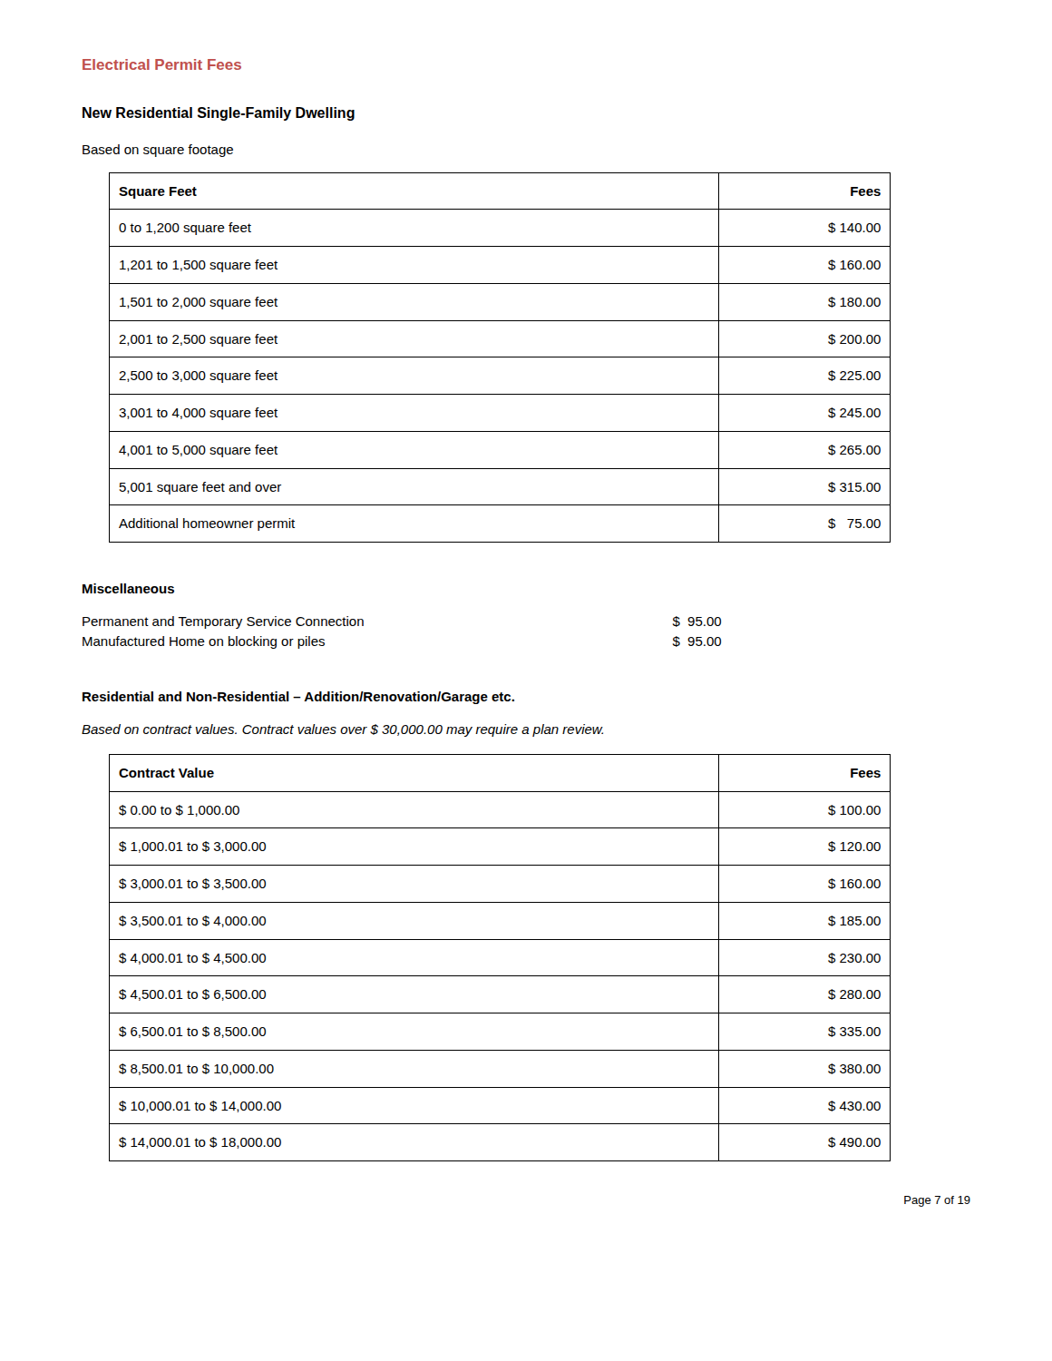Electrical Permit Fees
New Residential Single-Family Dwelling
Based on square footage
| Square Feet | Fees |
| --- | --- |
| 0 to 1,200 square feet | $ 140.00 |
| 1,201 to 1,500 square feet | $ 160.00 |
| 1,501 to 2,000 square feet | $ 180.00 |
| 2,001 to 2,500 square feet | $ 200.00 |
| 2,500 to 3,000 square feet | $ 225.00 |
| 3,001 to 4,000 square feet | $ 245.00 |
| 4,001 to 5,000 square feet | $ 265.00 |
| 5,001 square feet and over | $ 315.00 |
| Additional homeowner permit | $ 75.00 |
Miscellaneous
Permanent and Temporary Service Connection $ 95.00
Manufactured Home on blocking or piles $ 95.00
Residential and Non-Residential – Addition/Renovation/Garage etc.
Based on contract values. Contract values over $ 30,000.00 may require a plan review.
| Contract Value | Fees |
| --- | --- |
| $ 0.00 to $ 1,000.00 | $ 100.00 |
| $ 1,000.01 to $ 3,000.00 | $ 120.00 |
| $ 3,000.01 to $ 3,500.00 | $ 160.00 |
| $ 3,500.01 to $ 4,000.00 | $ 185.00 |
| $ 4,000.01 to $ 4,500.00 | $ 230.00 |
| $ 4,500.01 to $ 6,500.00 | $ 280.00 |
| $ 6,500.01 to $ 8,500.00 | $ 335.00 |
| $ 8,500.01 to $ 10,000.00 | $ 380.00 |
| $ 10,000.01 to $ 14,000.00 | $ 430.00 |
| $ 14,000.01 to $ 18,000.00 | $ 490.00 |
Page 7 of 19